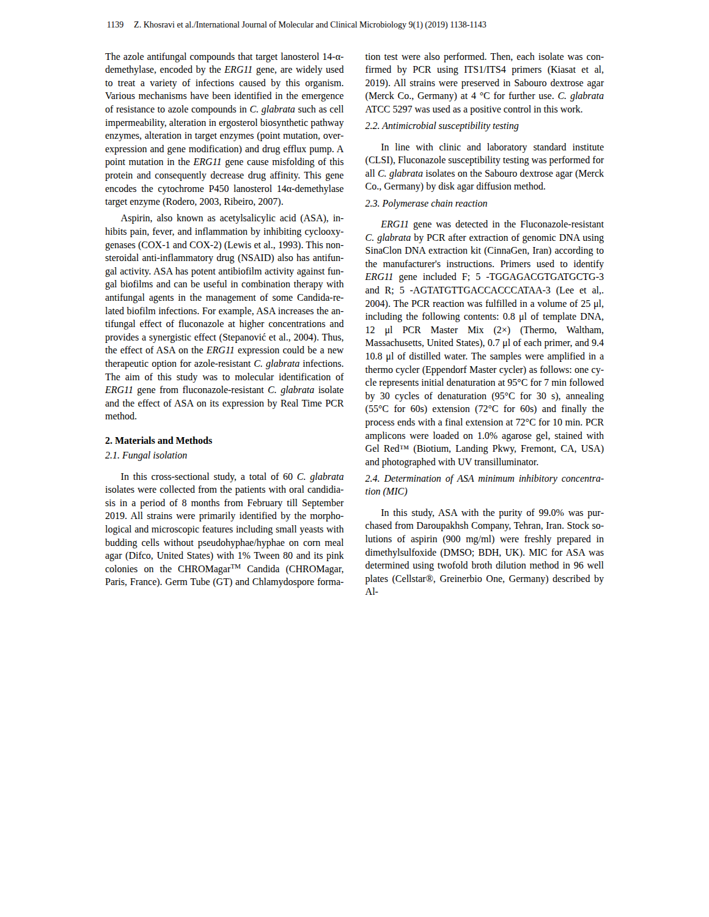1139 Z. Khosravi et al./International Journal of Molecular and Clinical Microbiology 9(1) (2019) 1138-1143
The azole antifungal compounds that target lanosterol 14-α-demethylase, encoded by the ERG11 gene, are widely used to treat a variety of infections caused by this organism. Various mechanisms have been identified in the emergence of resistance to azole compounds in C. glabrata such as cell impermeability, alteration in ergosterol biosynthetic pathway enzymes, alteration in target enzymes (point mutation, overexpression and gene modification) and drug efflux pump. A point mutation in the ERG11 gene cause misfolding of this protein and consequently decrease drug affinity. This gene encodes the cytochrome P450 lanosterol 14α-demethylase target enzyme (Rodero, 2003, Ribeiro, 2007).
Aspirin, also known as acetylsalicylic acid (ASA), inhibits pain, fever, and inflammation by inhibiting cyclooxygenases (COX-1 and COX-2) (Lewis et al., 1993). This nonsteroidal anti-inflammatory drug (NSAID) also has antifungal activity. ASA has potent antibiofilm activity against fungal biofilms and can be useful in combination therapy with antifungal agents in the management of some Candida-related biofilm infections. For example, ASA increases the antifungal effect of fluconazole at higher concentrations and provides a synergistic effect (Stepanović et al., 2004). Thus, the effect of ASA on the ERG11 expression could be a new therapeutic option for azole-resistant C. glabrata infections. The aim of this study was to molecular identification of ERG11 gene from fluconazole-resistant C. glabrata isolate and the effect of ASA on its expression by Real Time PCR method.
2. Materials and Methods
2.1. Fungal isolation
In this cross-sectional study, a total of 60 C. glabrata isolates were collected from the patients with oral candidiasis in a period of 8 months from February till September 2019. All strains were primarily identified by the morphological and microscopic features including small yeasts with budding cells without pseudohyphae/hyphae on corn meal agar (Difco, United States) with 1% Tween 80 and its pink colonies on the CHROMagarTM Candida (CHROMagar, Paris, France). Germ Tube (GT) and Chlamydospore formation test were also performed. Then, each isolate was confirmed by PCR using ITS1/ITS4 primers (Kiasat et al, 2019). All strains were preserved in Sabouro dextrose agar (Merck Co., Germany) at 4 °C for further use. C. glabrata ATCC 5297 was used as a positive control in this work.
2.2. Antimicrobial susceptibility testing
In line with clinic and laboratory standard institute (CLSI), Fluconazole susceptibility testing was performed for all C. glabrata isolates on the Sabouro dextrose agar (Merck Co., Germany) by disk agar diffusion method.
2.3. Polymerase chain reaction
ERG11 gene was detected in the Fluconazole-resistant C. glabrata by PCR after extraction of genomic DNA using SinaClon DNA extraction kit (CinnaGen, Iran) according to the manufacturer's instructions. Primers used to identify ERG11 gene included F; 5 -TGGAGACGTGATGCTG-3 and R; 5 -AGTATGTTGACCACCCATAA-3 (Lee et al,. 2004). The PCR reaction was fulfilled in a volume of 25 μl, including the following contents: 0.8 μl of template DNA, 12 μl PCR Master Mix (2×) (Thermo, Waltham, Massachusetts, United States), 0.7 μl of each primer, and 9.4 10.8 μl of distilled water. The samples were amplified in a thermo cycler (Eppendorf Master cycler) as follows: one cycle represents initial denaturation at 95°C for 7 min followed by 30 cycles of denaturation (95°C for 30 s), annealing (55°C for 60s) extension (72°C for 60s) and finally the process ends with a final extension at 72°C for 10 min. PCR amplicons were loaded on 1.0% agarose gel, stained with Gel Red™ (Biotium, Landing Pkwy, Fremont, CA, USA) and photographed with UV transilluminator.
2.4. Determination of ASA minimum inhibitory concentration (MIC)
In this study, ASA with the purity of 99.0% was purchased from Daroupakhsh Company, Tehran, Iran. Stock solutions of aspirin (900 mg/ml) were freshly prepared in dimethylsulfoxide (DMSO; BDH, UK). MIC for ASA was determined using twofold broth dilution method in 96 well plates (Cellstar®, Greinerbio One, Germany) described by Al-